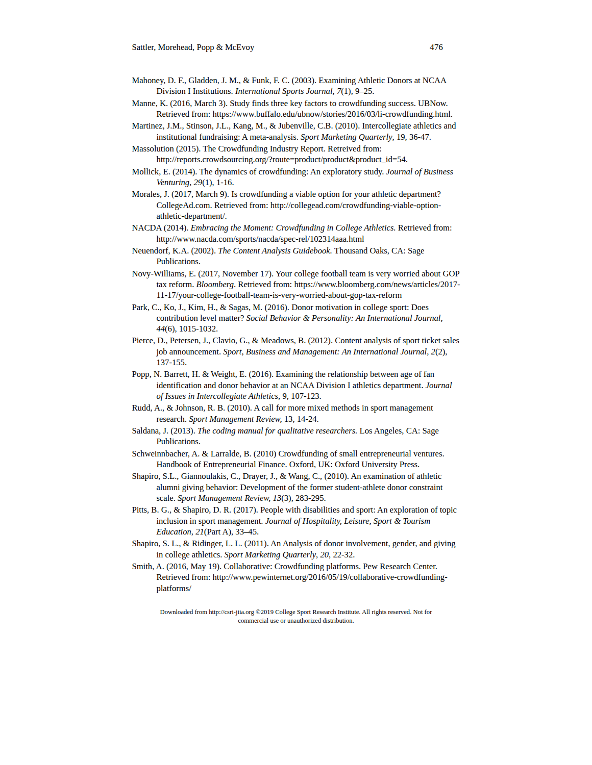Sattler, Morehead, Popp & McEvoy
476
Mahoney, D. F., Gladden, J. M., & Funk, F. C. (2003). Examining Athletic Donors at NCAA Division I Institutions. International Sports Journal, 7(1), 9–25.
Manne, K. (2016, March 3). Study finds three key factors to crowdfunding success. UBNow. Retrieved from: https://www.buffalo.edu/ubnow/stories/2016/03/li-crowdfunding.html.
Martinez, J.M., Stinson, J.L., Kang, M., & Jubenville, C.B. (2010). Intercollegiate athletics and institutional fundraising: A meta-analysis. Sport Marketing Quarterly, 19, 36-47.
Massolution (2015). The Crowdfunding Industry Report. Retreived from: http://reports.crowdsourcing.org/?route=product/product&product_id=54.
Mollick, E. (2014). The dynamics of crowdfunding: An exploratory study. Journal of Business Venturing, 29(1), 1-16.
Morales, J. (2017, March 9). Is crowdfunding a viable option for your athletic department? CollegeAd.com. Retrieved from: http://collegead.com/crowdfunding-viable-option-athletic-department/.
NACDA (2014). Embracing the Moment: Crowdfunding in College Athletics. Retrieved from: http://www.nacda.com/sports/nacda/spec-rel/102314aaa.html
Neuendorf, K.A. (2002). The Content Analysis Guidebook. Thousand Oaks, CA: Sage Publications.
Novy-Williams, E. (2017, November 17). Your college football team is very worried about GOP tax reform. Bloomberg. Retrieved from: https://www.bloomberg.com/news/articles/2017-11-17/your-college-football-team-is-very-worried-about-gop-tax-reform
Park, C., Ko, J., Kim, H., & Sagas, M. (2016). Donor motivation in college sport: Does contribution level matter? Social Behavior & Personality: An International Journal, 44(6), 1015-1032.
Pierce, D., Petersen, J., Clavio, G., & Meadows, B. (2012). Content analysis of sport ticket sales job announcement. Sport, Business and Management: An International Journal, 2(2), 137-155.
Popp, N. Barrett, H. & Weight, E. (2016). Examining the relationship between age of fan identification and donor behavior at an NCAA Division I athletics department. Journal of Issues in Intercollegiate Athletics, 9, 107-123.
Rudd, A., & Johnson, R. B. (2010). A call for more mixed methods in sport management research. Sport Management Review, 13, 14-24.
Saldana, J. (2013). The coding manual for qualitative researchers. Los Angeles, CA: Sage Publications.
Schweinnbacher, A. & Larralde, B. (2010) Crowdfunding of small entrepreneurial ventures. Handbook of Entrepreneurial Finance. Oxford, UK: Oxford University Press.
Shapiro, S.L., Giannoulakis, C., Drayer, J., & Wang, C., (2010). An examination of athletic alumni giving behavior: Development of the former student-athlete donor constraint scale. Sport Management Review, 13(3), 283-295.
Pitts, B. G., & Shapiro, D. R. (2017). People with disabilities and sport: An exploration of topic inclusion in sport management. Journal of Hospitality, Leisure, Sport & Tourism Education, 21(Part A), 33–45.
Shapiro, S. L., & Ridinger, L. L. (2011). An Analysis of donor involvement, gender, and giving in college athletics. Sport Marketing Quarterly, 20, 22-32.
Smith, A. (2016, May 19). Collaborative: Crowdfunding platforms. Pew Research Center. Retrieved from: http://www.pewinternet.org/2016/05/19/collaborative-crowdfunding-platforms/
Downloaded from http://csri-jiia.org ©2019 College Sport Research Institute. All rights reserved. Not for
commercial use or unauthorized distribution.